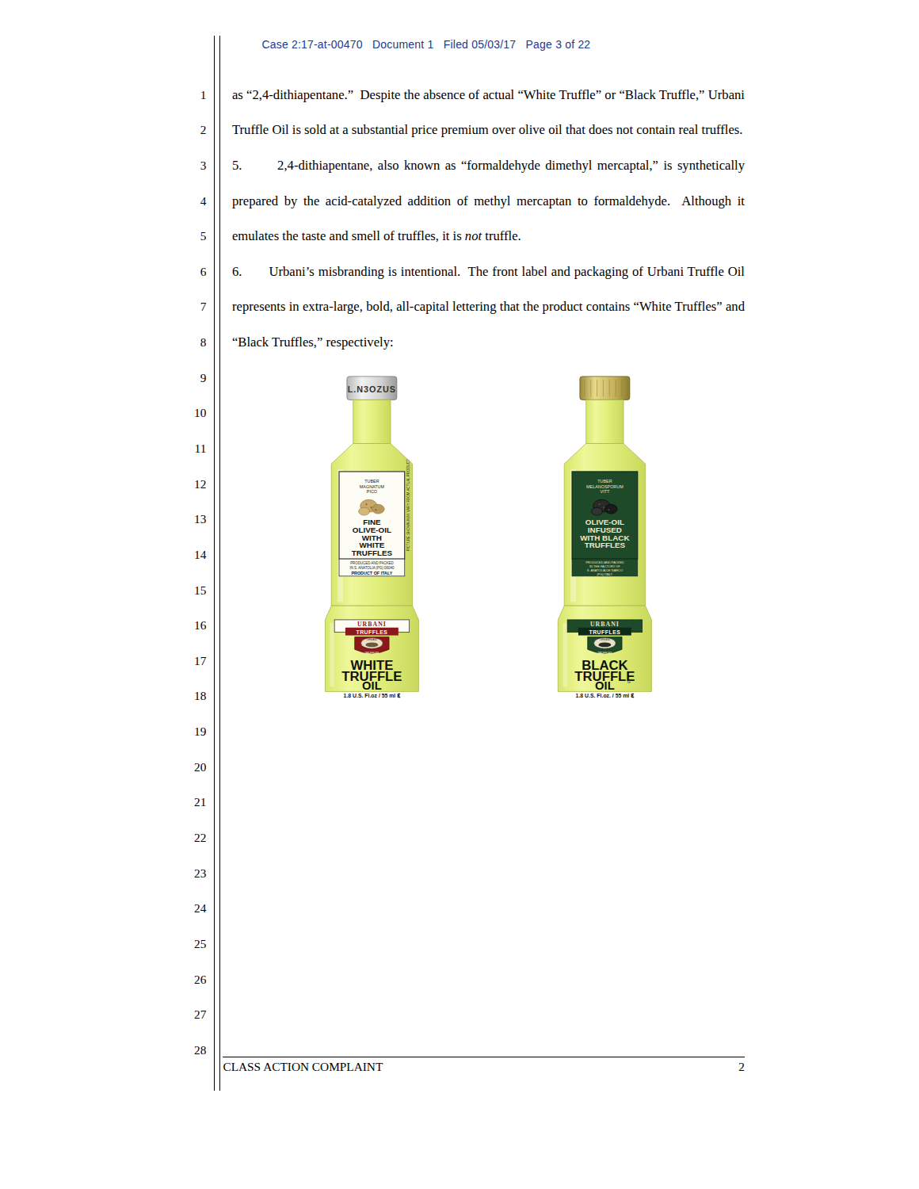Case 2:17-at-00470 Document 1 Filed 05/03/17 Page 3 of 22
1
2
3
4
5
6
7
8
9
10
11
12
13
14
15
16
17
18
19
20
21
22
23
24
25
26
27
28
as “2,4-dithiapentane.” Despite the absence of actual “White Truffle” or “Black Truffle,” Urbani Truffle Oil is sold at a substantial price premium over olive oil that does not contain real truffles.
5. 2,4-dithiapentane, also known as “formaldehyde dimethyl mercaptal,” is synthetically prepared by the acid-catalyzed addition of methyl mercaptan to formaldehyde. Although it emulates the taste and smell of truffles, it is not truffle.
6. Urbani’s misbranding is intentional. The front label and packaging of Urbani Truffle Oil represents in extra-large, bold, all-capital lettering that the product contains “White Truffles” and “Black Truffles,” respectively:
L.N3OZUS TUBER MAGNATUM PICO FINE OLIVE-OIL WITH WHITE TRUFFLES PICTURE SHOWN MAY VARY FROM ACTUAL PRODUCT PRODUCED AND PACKED IN S. ANATOLIA (PG) 06040 PRODUCT OF ITALY URBANI TRUFFLES URBANI TRUFFLES WHITE TRUFFLE OIL 1.8 U.S. Fl.oz / 55 ml ℇ
TUBER MELANOSPORUM VITT OLIVE-OIL INFUSED WITH BLACK TRUFFLES PRODUCED AND PACKED IN THE FACTORY OF S. ANATOLIA DE NARCO (PG) ITALY URBANI TRUFFLES URBANI TRUFFLES BLACK TRUFFLE OIL ™ 1.8 U.S. Fl.oz. / 55 ml ℇ
CLASS ACTION COMPLAINT 2